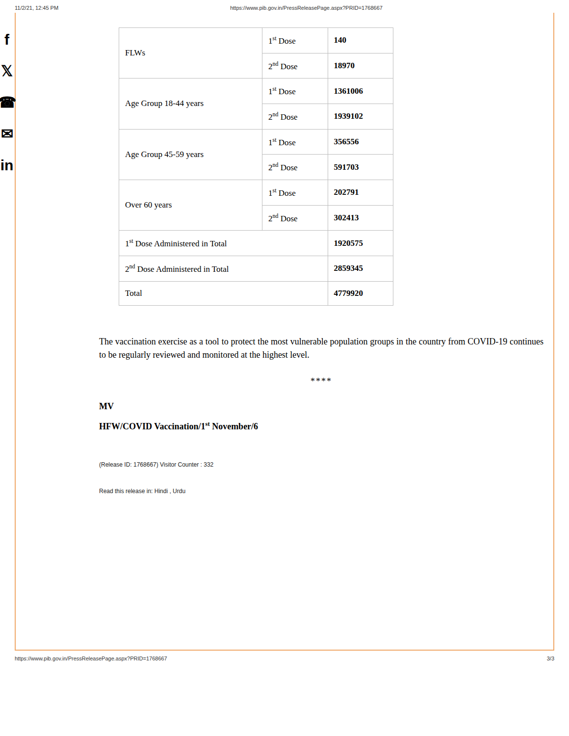11/2/21, 12:45 PM
https://www.pib.gov.in/PressReleasePage.aspx?PRID=1768667
f 𝕏 ☎ ✉ in
| FLWs | 1 st Dose | 140 |
| 2 nd Dose | 18970 |
| Age Group 18-44 years | 1 st Dose | 1361006 |
| 2 nd Dose | 1939102 |
| Age Group 45-59 years | 1 st Dose | 356556 |
| 2 nd Dose | 591703 |
| Over 60 years | 1 st Dose | 202791 |
| 2 nd Dose | 302413 |
| 1 st Dose Administered in Total | 1920575 |
| 2 nd Dose Administered in Total | 2859345 |
| Total | 4779920 |
The vaccination exercise as a tool to protect the most vulnerable population groups in the country from COVID-19 continues to be regularly reviewed and monitored at the highest level.
****
MV
HFW/COVID Vaccination/1st November/6
(Release ID: 1768667) Visitor Counter : 332
Read this release in: Hindi , Urdu
https://www.pib.gov.in/PressReleasePage.aspx?PRID=1768667
3/3